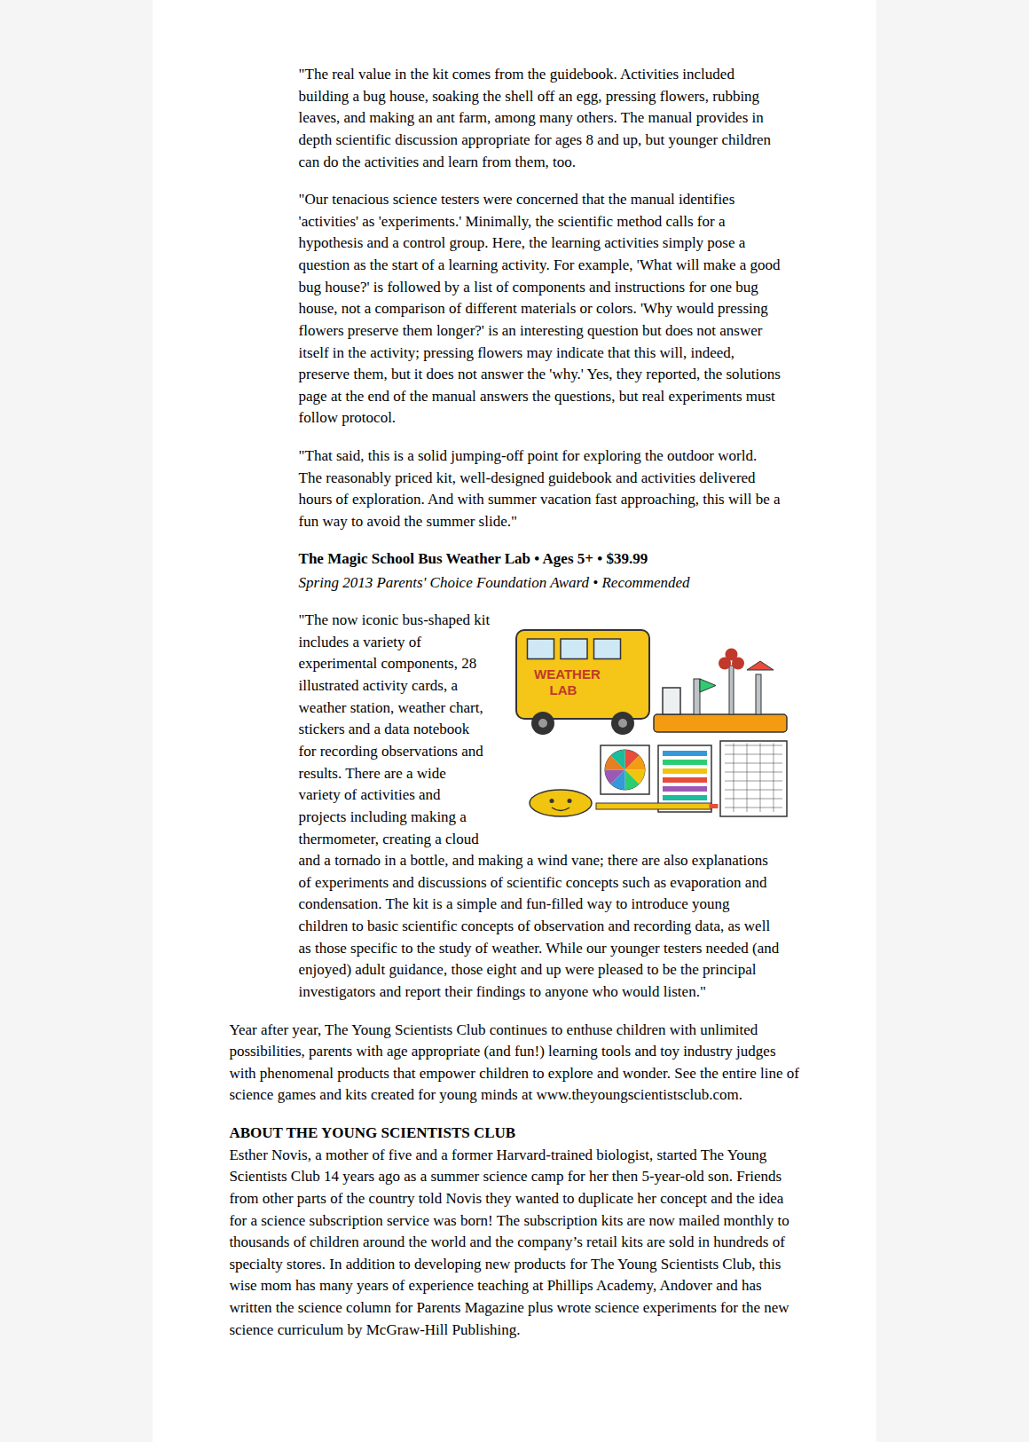"The real value in the kit comes from the guidebook. Activities included building a bug house, soaking the shell off an egg, pressing flowers, rubbing leaves, and making an ant farm, among many others. The manual provides in depth scientific discussion appropriate for ages 8 and up, but younger children can do the activities and learn from them, too.
"Our tenacious science testers were concerned that the manual identifies 'activities' as 'experiments.' Minimally, the scientific method calls for a hypothesis and a control group. Here, the learning activities simply pose a question as the start of a learning activity. For example, 'What will make a good bug house?' is followed by a list of components and instructions for one bug house, not a comparison of different materials or colors. 'Why would pressing flowers preserve them longer?' is an interesting question but does not answer itself in the activity; pressing flowers may indicate that this will, indeed, preserve them, but it does not answer the 'why.' Yes, they reported, the solutions page at the end of the manual answers the questions, but real experiments must follow protocol.
"That said, this is a solid jumping-off point for exploring the outdoor world. The reasonably priced kit, well-designed guidebook and activities delivered hours of exploration. And with summer vacation fast approaching, this will be a fun way to avoid the summer slide."
The Magic School Bus Weather Lab • Ages 5+ • $39.99
Spring 2013 Parents' Choice Foundation Award • Recommended
"The now iconic bus-shaped kit includes a variety of experimental components, 28 illustrated activity cards, a weather station, weather chart, stickers and a data notebook for recording observations and results. There are a wide variety of activities and projects including making a thermometer, creating a cloud and a tornado in a bottle, and making a wind vane; there are also explanations of experiments and discussions of scientific concepts such as evaporation and condensation. The kit is a simple and fun-filled way to introduce young children to basic scientific concepts of observation and recording data, as well as those specific to the study of weather. While our younger testers needed (and enjoyed) adult guidance, those eight and up were pleased to be the principal investigators and report their findings to anyone who would listen."
Year after year, The Young Scientists Club continues to enthuse children with unlimited possibilities, parents with age appropriate (and fun!) learning tools and toy industry judges with phenomenal products that empower children to explore and wonder. See the entire line of science games and kits created for young minds at www.theyoungscientistsclub.com.
ABOUT THE YOUNG SCIENTISTS CLUB
Esther Novis, a mother of five and a former Harvard-trained biologist, started The Young Scientists Club 14 years ago as a summer science camp for her then 5-year-old son. Friends from other parts of the country told Novis they wanted to duplicate her concept and the idea for a science subscription service was born! The subscription kits are now mailed monthly to thousands of children around the world and the company’s retail kits are sold in hundreds of specialty stores. In addition to developing new products for The Young Scientists Club, this wise mom has many years of experience teaching at Phillips Academy, Andover and has written the science column for Parents Magazine plus wrote science experiments for the new science curriculum by McGraw-Hill Publishing.